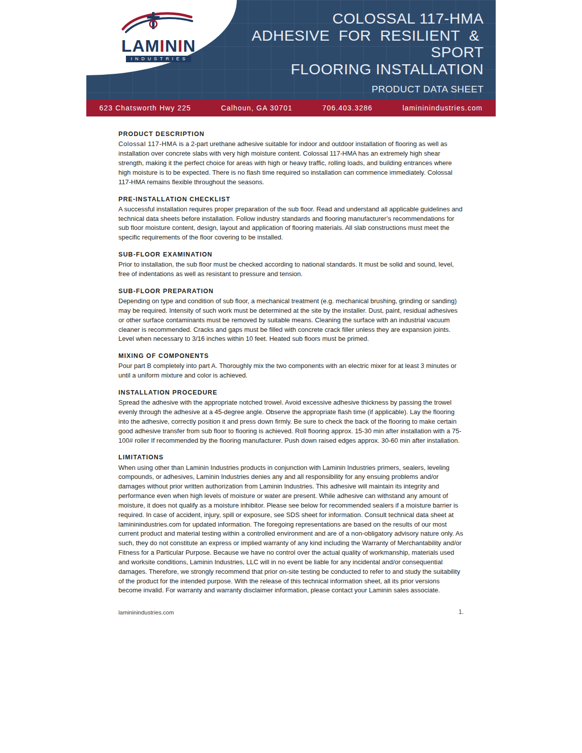LAMININ
INDUSTRIES
COLOSSAL 117-HMA
ADHESIVE FOR RESILIENT & SPORT
FLOORING INSTALLATION
PRODUCT DATA SHEET
623 Chatsworth Hwy 225 Calhoun, GA 30701 706.403.3286 lamininindustries.com
Product Description
Colossal 117-HMA is a 2-part urethane adhesive suitable for indoor and outdoor installation of flooring as well as installation over concrete slabs with very high moisture content. Colossal 117-HMA has an extremely high shear strength, making it the perfect choice for areas with high or heavy traffic, rolling loads, and building entrances where high moisture is to be expected. There is no flash time required so installation can commence immediately. Colossal 117-HMA remains flexible throughout the seasons.
Pre-Installation Checklist
A successful installation requires proper preparation of the sub floor. Read and understand all applicable guidelines and technical data sheets before installation. Follow industry standards and flooring manufacturer’s recommendations for sub floor moisture content, design, layout and application of flooring materials. All slab constructions must meet the specific requirements of the floor covering to be installed.
Sub-Floor Examination
Prior to installation, the sub floor must be checked according to national standards. It must be solid and sound, level, free of indentations as well as resistant to pressure and tension.
Sub-Floor Preparation
Depending on type and condition of sub floor, a mechanical treatment (e.g. mechanical brushing, grinding or sanding) may be required. Intensity of such work must be determined at the site by the installer. Dust, paint, residual adhesives or other surface contaminants must be removed by suitable means. Cleaning the surface with an industrial vacuum cleaner is recommended. Cracks and gaps must be filled with concrete crack filler unless they are expansion joints. Level when necessary to 3/16 inches within 10 feet. Heated sub floors must be primed.
Mixing of Components
Pour part B completely into part A. Thoroughly mix the two components with an electric mixer for at least 3 minutes or until a uniform mixture and color is achieved.
Installation Procedure
Spread the adhesive with the appropriate notched trowel. Avoid excessive adhesive thickness by passing the trowel evenly through the adhesive at a 45-degree angle. Observe the appropriate flash time (if applicable). Lay the flooring into the adhesive, correctly position it and press down firmly. Be sure to check the back of the flooring to make certain good adhesive transfer from sub floor to flooring is achieved. Roll flooring approx. 15-30 min after installation with a 75-100# roller If recommended by the flooring manufacturer. Push down raised edges approx. 30-60 min after installation.
Limitations
When using other than Laminin Industries products in conjunction with Laminin Industries primers, sealers, leveling compounds, or adhesives, Laminin Industries denies any and all responsibility for any ensuing problems and/or damages without prior written authorization from Laminin Industries. This adhesive will maintain its integrity and performance even when high levels of moisture or water are present. While adhesive can withstand any amount of moisture, it does not qualify as a moisture inhibitor. Please see below for recommended sealers if a moisture barrier is required. In case of accident, injury, spill or exposure, see SDS sheet for information. Consult technical data sheet at lamininindustries.com for updated information. The foregoing representations are based on the results of our most current product and material testing within a controlled environment and are of a non-obligatory advisory nature only. As such, they do not constitute an express or implied warranty of any kind including the Warranty of Merchantability and/or Fitness for a Particular Purpose. Because we have no control over the actual quality of workmanship, materials used and worksite conditions, Laminin Industries, LLC will in no event be liable for any incidental and/or consequential damages. Therefore, we strongly recommend that prior on-site testing be conducted to refer to and study the suitability of the product for the intended purpose. With the release of this technical information sheet, all its prior versions become invalid. For warranty and warranty disclaimer information, please contact your Laminin sales associate.
lamininindustries.com
1.